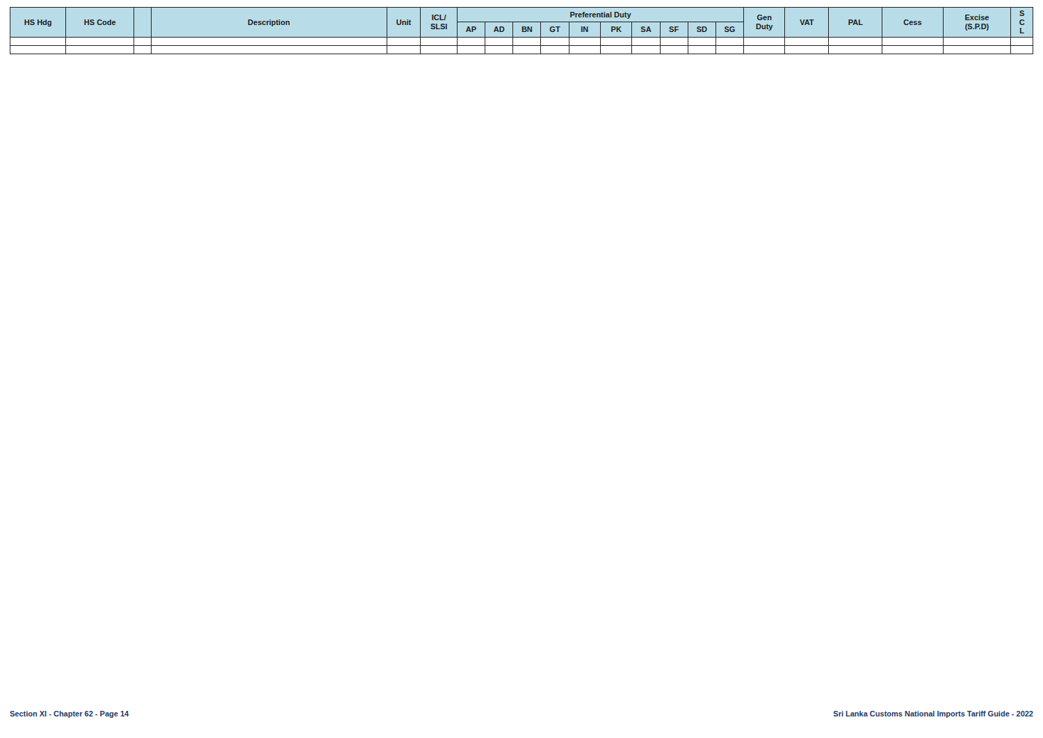| HS Hdg | HS Code | | Description | Unit | ICL/ SLSI | Preferential Duty | Gen Duty | VAT | PAL | Cess | Excise (S.P.D) | S C L |
| --- | --- | --- | --- | --- | --- | --- | --- | --- | --- | --- | --- | --- |
| AP | AD | BN | GT | IN | PK | SA | SF | SD | SG |
Section XI - Chapter 62 - Page 14 Sri Lanka Customs National Imports Tariff Guide - 2022